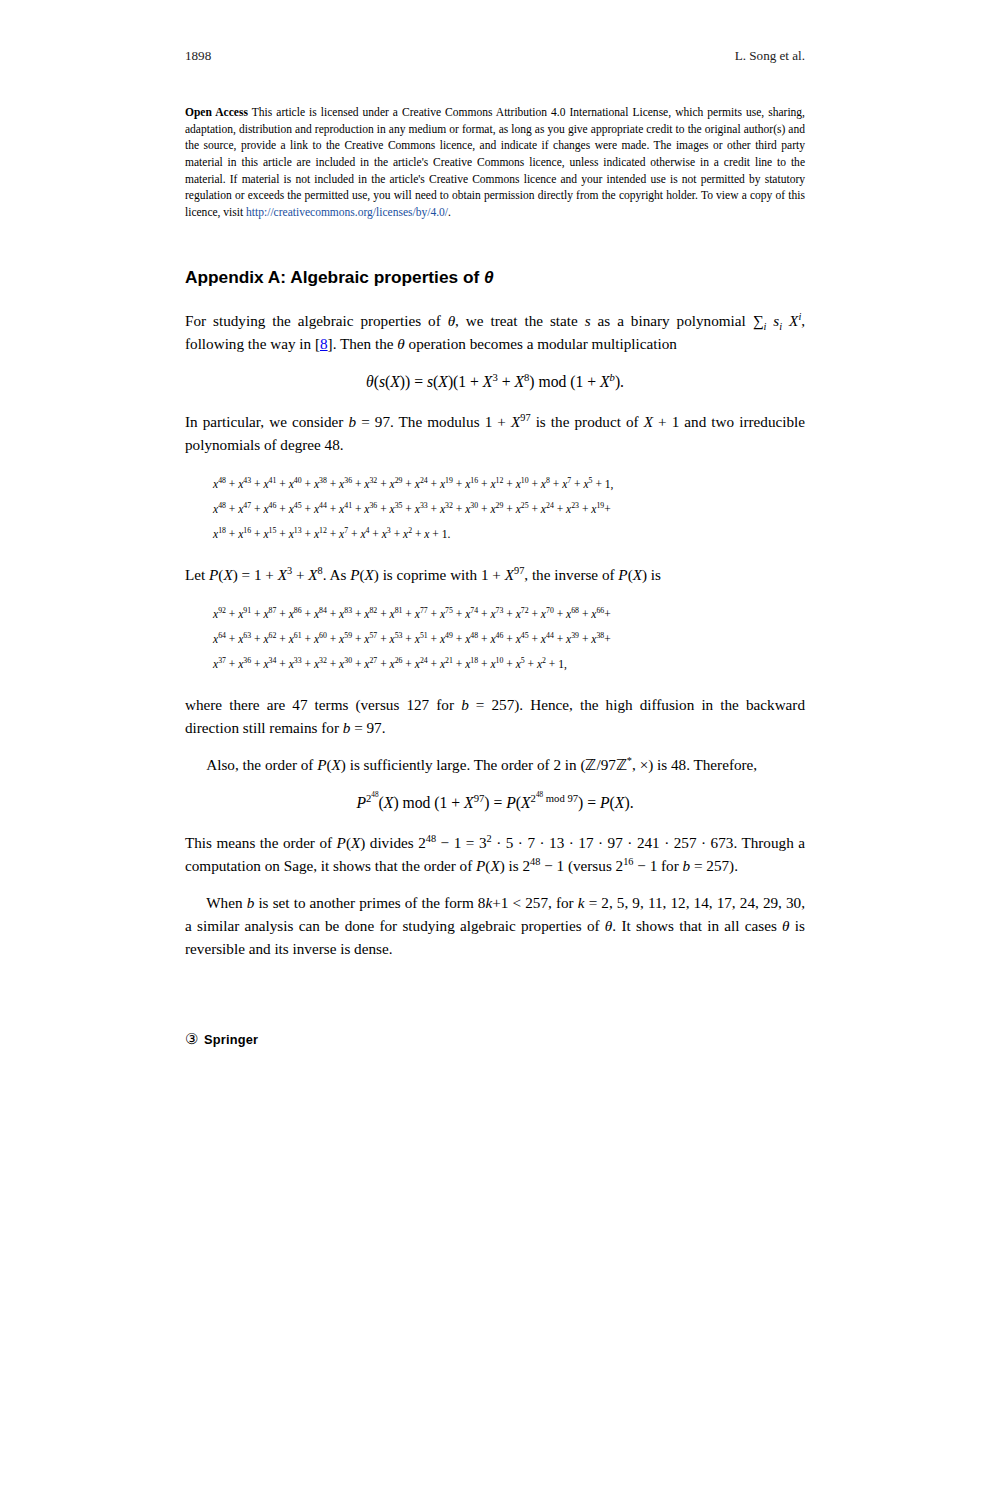1898 L. Song et al.
Open Access This article is licensed under a Creative Commons Attribution 4.0 International License, which permits use, sharing, adaptation, distribution and reproduction in any medium or format, as long as you give appropriate credit to the original author(s) and the source, provide a link to the Creative Commons licence, and indicate if changes were made. The images or other third party material in this article are included in the article's Creative Commons licence, unless indicated otherwise in a credit line to the material. If material is not included in the article's Creative Commons licence and your intended use is not permitted by statutory regulation or exceeds the permitted use, you will need to obtain permission directly from the copyright holder. To view a copy of this licence, visit http://creativecommons.org/licenses/by/4.0/.
Appendix A: Algebraic properties of θ
For studying the algebraic properties of θ, we treat the state s as a binary polynomial ∑i si Xi, following the way in [8]. Then the θ operation becomes a modular multiplication
θ(s(X)) = s(X)(1 + X3 + X8) mod (1 + Xb).
In particular, we consider b = 97. The modulus 1 + X97 is the product of X + 1 and two irreducible polynomials of degree 48.
x48 + x43 + x41 + x40 + x38 + x36 + x32 + x29 + x24 + x19 + x16 + x12 + x10 + x8 + x7 + x5 + 1,
x48 + x47 + x46 + x45 + x44 + x41 + x36 + x35 + x33 + x32 + x30 + x29 + x25 + x24 + x23 + x19+
x18 + x16 + x15 + x13 + x12 + x7 + x4 + x3 + x2 + x + 1.
Let P(X) = 1 + X3 + X8. As P(X) is coprime with 1 + X97, the inverse of P(X) is
x92 + x91 + x87 + x86 + x84 + x83 + x82 + x81 + x77 + x75 + x74 + x73 + x72 + x70 + x68 + x66+
x64 + x63 + x62 + x61 + x60 + x59 + x57 + x53 + x51 + x49 + x48 + x46 + x45 + x44 + x39 + x38+
x37 + x36 + x34 + x33 + x32 + x30 + x27 + x26 + x24 + x21 + x18 + x10 + x5 + x2 + 1,
where there are 47 terms (versus 127 for b = 257). Hence, the high diffusion in the backward direction still remains for b = 97.
Also, the order of P(X) is sufficiently large. The order of 2 in (ℤ/97ℤ*, ×) is 48. Therefore,
P248(X) mod (1 + X97) = P(X248 mod 97) = P(X).
This means the order of P(X) divides 248 − 1 = 32 · 5 · 7 · 13 · 17 · 97 · 241 · 257 · 673. Through a computation on Sage, it shows that the order of P(X) is 248 − 1 (versus 216 − 1 for b = 257).
When b is set to another primes of the form 8k+1 < 257, for k = 2, 5, 9, 11, 12, 14, 17, 24, 29, 30, a similar analysis can be done for studying algebraic properties of θ. It shows that in all cases θ is reversible and its inverse is dense.
③ Springer